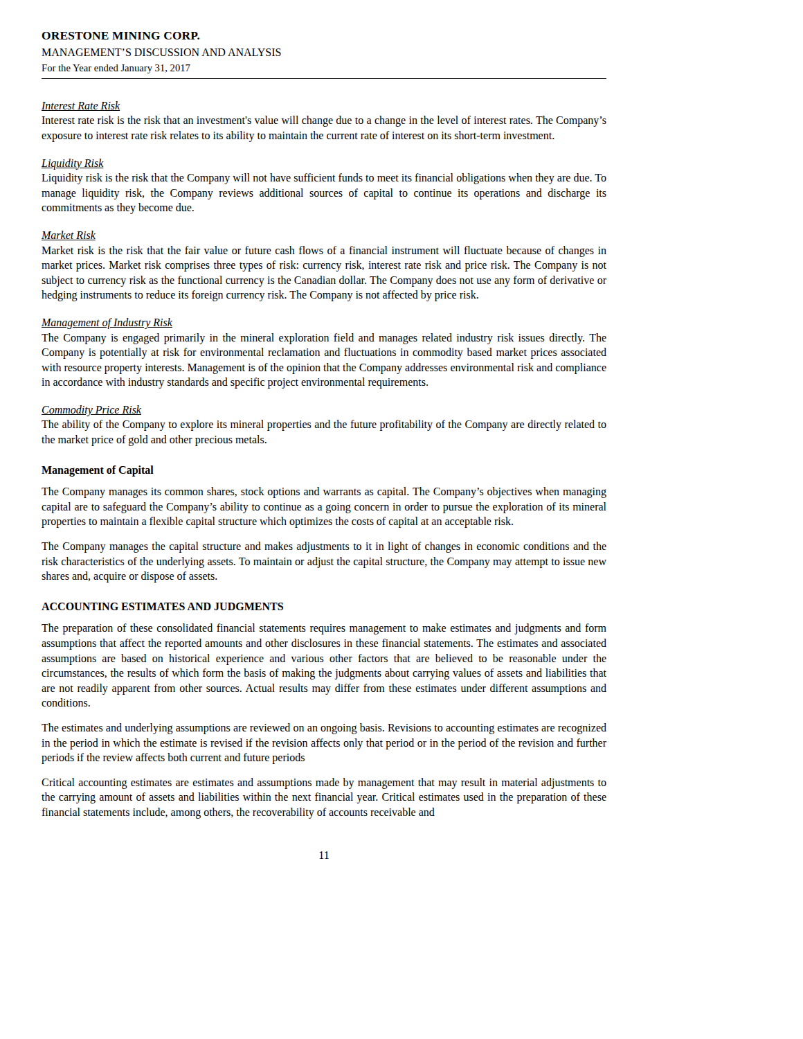ORESTONE MINING CORP.
MANAGEMENT’S DISCUSSION AND ANALYSIS
For the Year ended January 31, 2017
Interest Rate Risk
Interest rate risk is the risk that an investment's value will change due to a change in the level of interest rates. The Company’s exposure to interest rate risk relates to its ability to maintain the current rate of interest on its short-term investment.
Liquidity Risk
Liquidity risk is the risk that the Company will not have sufficient funds to meet its financial obligations when they are due. To manage liquidity risk, the Company reviews additional sources of capital to continue its operations and discharge its commitments as they become due.
Market Risk
Market risk is the risk that the fair value or future cash flows of a financial instrument will fluctuate because of changes in market prices. Market risk comprises three types of risk: currency risk, interest rate risk and price risk. The Company is not subject to currency risk as the functional currency is the Canadian dollar. The Company does not use any form of derivative or hedging instruments to reduce its foreign currency risk. The Company is not affected by price risk.
Management of Industry Risk
The Company is engaged primarily in the mineral exploration field and manages related industry risk issues directly. The Company is potentially at risk for environmental reclamation and fluctuations in commodity based market prices associated with resource property interests. Management is of the opinion that the Company addresses environmental risk and compliance in accordance with industry standards and specific project environmental requirements.
Commodity Price Risk
The ability of the Company to explore its mineral properties and the future profitability of the Company are directly related to the market price of gold and other precious metals.
Management of Capital
The Company manages its common shares, stock options and warrants as capital. The Company’s objectives when managing capital are to safeguard the Company’s ability to continue as a going concern in order to pursue the exploration of its mineral properties to maintain a flexible capital structure which optimizes the costs of capital at an acceptable risk.
The Company manages the capital structure and makes adjustments to it in light of changes in economic conditions and the risk characteristics of the underlying assets. To maintain or adjust the capital structure, the Company may attempt to issue new shares and, acquire or dispose of assets.
ACCOUNTING ESTIMATES AND JUDGMENTS
The preparation of these consolidated financial statements requires management to make estimates and judgments and form assumptions that affect the reported amounts and other disclosures in these financial statements. The estimates and associated assumptions are based on historical experience and various other factors that are believed to be reasonable under the circumstances, the results of which form the basis of making the judgments about carrying values of assets and liabilities that are not readily apparent from other sources. Actual results may differ from these estimates under different assumptions and conditions.
The estimates and underlying assumptions are reviewed on an ongoing basis. Revisions to accounting estimates are recognized in the period in which the estimate is revised if the revision affects only that period or in the period of the revision and further periods if the review affects both current and future periods
Critical accounting estimates are estimates and assumptions made by management that may result in material adjustments to the carrying amount of assets and liabilities within the next financial year. Critical estimates used in the preparation of these financial statements include, among others, the recoverability of accounts receivable and
11